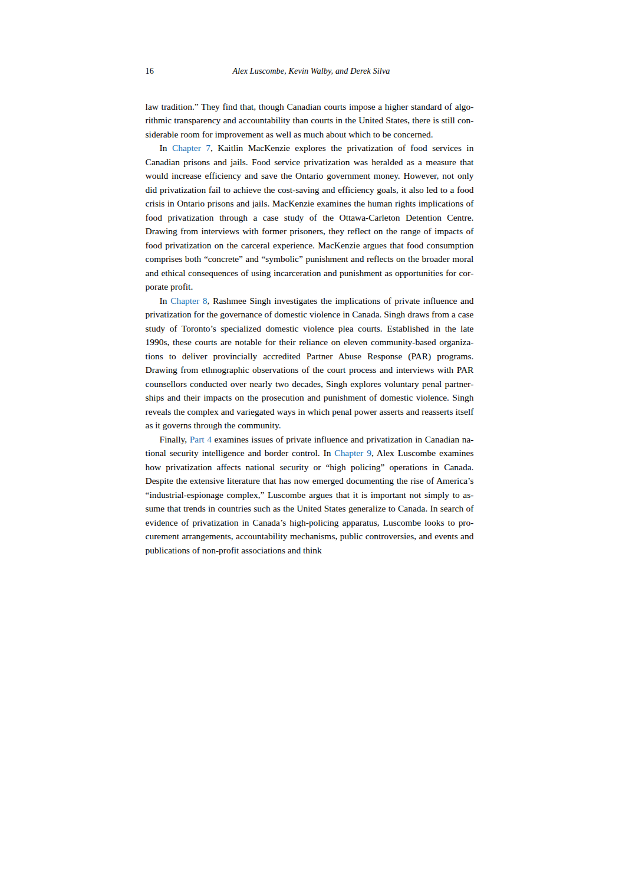16 Alex Luscombe, Kevin Walby, and Derek Silva
law tradition.” They find that, though Canadian courts impose a higher standard of algorithmic transparency and accountability than courts in the United States, there is still considerable room for improvement as well as much about which to be concerned.
In Chapter 7, Kaitlin MacKenzie explores the privatization of food services in Canadian prisons and jails. Food service privatization was heralded as a measure that would increase efficiency and save the Ontario government money. However, not only did privatization fail to achieve the cost-saving and efficiency goals, it also led to a food crisis in Ontario prisons and jails. MacKenzie examines the human rights implications of food privatization through a case study of the Ottawa-Carleton Detention Centre. Drawing from interviews with former prisoners, they reflect on the range of impacts of food privatization on the carceral experience. MacKenzie argues that food consumption comprises both “concrete” and “symbolic” punishment and reflects on the broader moral and ethical consequences of using incarceration and punishment as opportunities for corporate profit.
In Chapter 8, Rashmee Singh investigates the implications of private influence and privatization for the governance of domestic violence in Canada. Singh draws from a case study of Toronto’s specialized domestic violence plea courts. Established in the late 1990s, these courts are notable for their reliance on eleven community-based organizations to deliver provincially accredited Partner Abuse Response (PAR) programs. Drawing from ethnographic observations of the court process and interviews with PAR counsellors conducted over nearly two decades, Singh explores voluntary penal partnerships and their impacts on the prosecution and punishment of domestic violence. Singh reveals the complex and variegated ways in which penal power asserts and reasserts itself as it governs through the community.
Finally, Part 4 examines issues of private influence and privatization in Canadian national security intelligence and border control. In Chapter 9, Alex Luscombe examines how privatization affects national security or “high policing” operations in Canada. Despite the extensive literature that has now emerged documenting the rise of America’s “industrial-espionage complex,” Luscombe argues that it is important not simply to assume that trends in countries such as the United States generalize to Canada. In search of evidence of privatization in Canada’s high-policing apparatus, Luscombe looks to procurement arrangements, accountability mechanisms, public controversies, and events and publications of non-profit associations and think